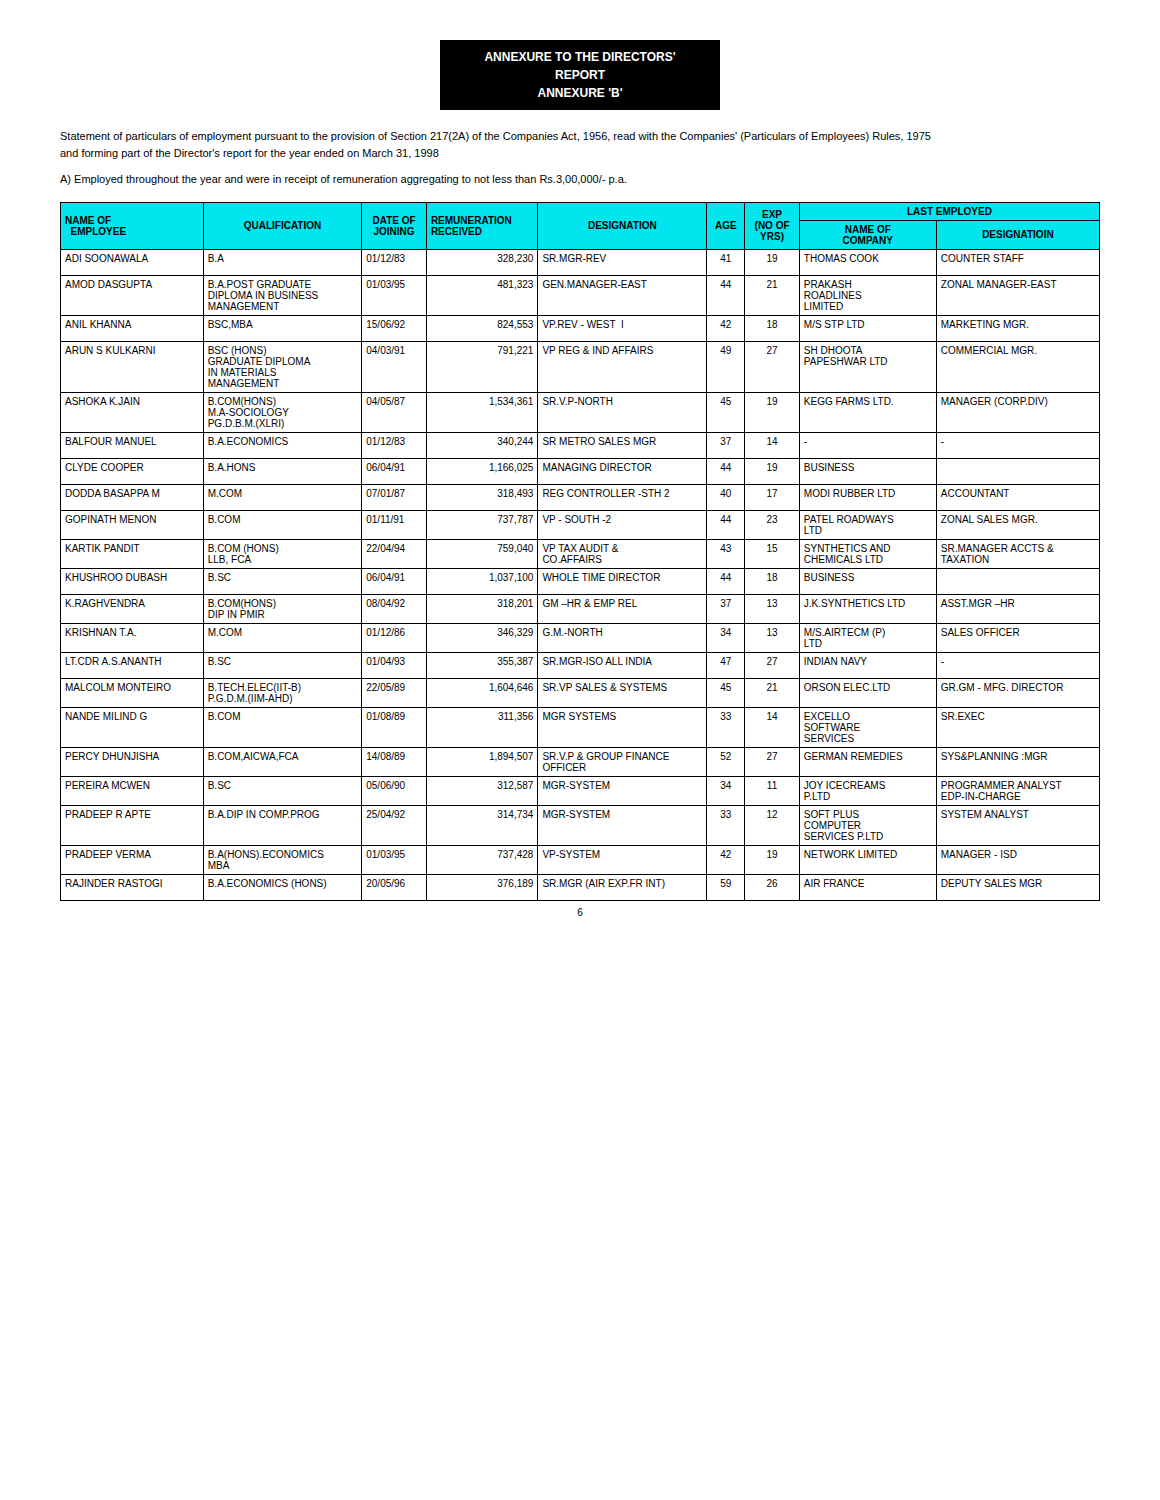ANNEXURE TO THE DIRECTORS'
REPORT
ANNEXURE 'B'
Statement of particulars of employment pursuant to the provision of Section 217(2A) of the Companies Act, 1956, read with the Companies' (Particulars of Employees) Rules, 1975
and forming part of the Director's report for the year ended on March 31, 1998
A) Employed throughout the year and were in receipt of remuneration aggregating to not less than Rs.3,00,000/- p.a.
| NAME OF EMPLOYEE | QUALIFICATION | DATE OF JOINING | REMUNERATION RECEIVED | DESIGNATION | AGE | EXP (NO OF YRS) | LAST EMPLOYED |
| --- | --- | --- | --- | --- | --- | --- | --- |
| NAME OF COMPANY | DESIGNATIOIN |
| ADI SOONAWALA | B.A | 01/12/83 | 328,230 | SR.MGR-REV | 41 | 19 | THOMAS COOK | COUNTER STAFF |
| AMOD DASGUPTA | B.A.POST GRADUATE DIPLOMA IN BUSINESS MANAGEMENT | 01/03/95 | 481,323 | GEN.MANAGER-EAST | 44 | 21 | PRAKASH ROADLINES LIMITED | ZONAL MANAGER-EAST |
| ANIL KHANNA | BSC,MBA | 15/06/92 | 824,553 | VP.REV - WEST I | 42 | 18 | M/S STP LTD | MARKETING MGR. |
| ARUN S KULKARNI | BSC (HONS) GRADUATE DIPLOMA IN MATERIALS MANAGEMENT | 04/03/91 | 791,221 | VP REG & IND AFFAIRS | 49 | 27 | SH DHOOTA PAPESHWAR LTD | COMMERCIAL MGR. |
| ASHOKA K.JAIN | B.COM(HONS) M.A-SOCIOLOGY PG.D.B.M.(XLRI) | 04/05/87 | 1,534,361 | SR.V.P-NORTH | 45 | 19 | KEGG FARMS LTD. | MANAGER (CORP.DIV) |
| BALFOUR MANUEL | B.A.ECONOMICS | 01/12/83 | 340,244 | SR METRO SALES MGR | 37 | 14 | - | - |
| CLYDE COOPER | B.A.HONS | 06/04/91 | 1,166,025 | MANAGING DIRECTOR | 44 | 19 | BUSINESS | |
| DODDA BASAPPA M | M.COM | 07/01/87 | 318,493 | REG CONTROLLER -STH 2 | 40 | 17 | MODI RUBBER LTD | ACCOUNTANT |
| GOPINATH MENON | B.COM | 01/11/91 | 737,787 | VP - SOUTH -2 | 44 | 23 | PATEL ROADWAYS LTD | ZONAL SALES MGR. |
| KARTIK PANDIT | B.COM (HONS) LLB, FCA | 22/04/94 | 759,040 | VP TAX AUDIT & CO.AFFAIRS | 43 | 15 | SYNTHETICS AND CHEMICALS LTD | SR.MANAGER ACCTS & TAXATION |
| KHUSHROO DUBASH | B.SC | 06/04/91 | 1,037,100 | WHOLE TIME DIRECTOR | 44 | 18 | BUSINESS | |
| K.RAGHVENDRA | B.COM(HONS) DIP IN PMIR | 08/04/92 | 318,201 | GM –HR & EMP REL | 37 | 13 | J.K.SYNTHETICS LTD | ASST.MGR –HR |
| KRISHNAN T.A. | M.COM | 01/12/86 | 346,329 | G.M.-NORTH | 34 | 13 | M/S.AIRTECM (P) LTD | SALES OFFICER |
| LT.CDR A.S.ANANTH | B.SC | 01/04/93 | 355,387 | SR.MGR-ISO ALL INDIA | 47 | 27 | INDIAN NAVY | - |
| MALCOLM MONTEIRO | B.TECH.ELEC(IIT-B) P.G.D.M.(IIM-AHD) | 22/05/89 | 1,604,646 | SR.VP SALES & SYSTEMS | 45 | 21 | ORSON ELEC.LTD | GR.GM - MFG. DIRECTOR |
| NANDE MILIND G | B.COM | 01/08/89 | 311,356 | MGR SYSTEMS | 33 | 14 | EXCELLO SOFTWARE SERVICES | SR.EXEC |
| PERCY DHUNJISHA | B.COM,AICWA,FCA | 14/08/89 | 1,894,507 | SR.V.P & GROUP FINANCE OFFICER | 52 | 27 | GERMAN REMEDIES | SYS&PLANNING :MGR |
| PEREIRA MCWEN | B.SC | 05/06/90 | 312,587 | MGR-SYSTEM | 34 | 11 | JOY ICECREAMS P.LTD | PROGRAMMER ANALYST EDP-IN-CHARGE |
| PRADEEP R APTE | B.A.DIP IN COMP.PROG | 25/04/92 | 314,734 | MGR-SYSTEM | 33 | 12 | SOFT PLUS COMPUTER SERVICES P.LTD | SYSTEM ANALYST |
| PRADEEP VERMA | B.A(HONS).ECONOMICS MBA | 01/03/95 | 737,428 | VP-SYSTEM | 42 | 19 | NETWORK LIMITED | MANAGER - ISD |
| RAJINDER RASTOGI | B.A.ECONOMICS (HONS) | 20/05/96 | 376,189 | SR.MGR (AIR EXP.FR INT) | 59 | 26 | AIR FRANCE | DEPUTY SALES MGR |
6